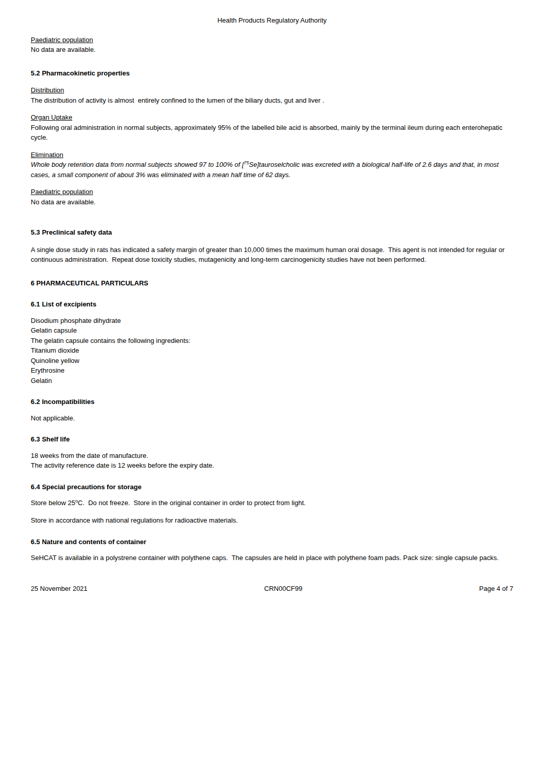Health Products Regulatory Authority
Paediatric population
No data are available.
5.2 Pharmacokinetic properties
Distribution
The distribution of activity is almost entirely confined to the lumen of the biliary ducts, gut and liver .
Organ Uptake
Following oral administration in normal subjects, approximately 95% of the labelled bile acid is absorbed, mainly by the terminal ileum during each enterohepatic cycle.
Elimination
Whole body retention data from normal subjects showed 97 to 100% of [75Se]tauroselcholic was excreted with a biological half-life of 2.6 days and that, in most cases, a small component of about 3% was eliminated with a mean half time of 62 days.
Paediatric population
No data are available.
5.3 Preclinical safety data
A single dose study in rats has indicated a safety margin of greater than 10,000 times the maximum human oral dosage. This agent is not intended for regular or continuous administration. Repeat dose toxicity studies, mutagenicity and long-term carcinogenicity studies have not been performed.
6 PHARMACEUTICAL PARTICULARS
6.1 List of excipients
Disodium phosphate dihydrate
Gelatin capsule
The gelatin capsule contains the following ingredients:
Titanium dioxide
Quinoline yellow
Erythrosine
Gelatin
6.2 Incompatibilities
Not applicable.
6.3 Shelf life
18 weeks from the date of manufacture.
The activity reference date is 12 weeks before the expiry date.
6.4 Special precautions for storage
Store below 25oC. Do not freeze. Store in the original container in order to protect from light.
Store in accordance with national regulations for radioactive materials.
6.5 Nature and contents of container
SeHCAT is available in a polystrene container with polythene caps. The capsules are held in place with polythene foam pads. Pack size: single capsule packs.
25 November 2021 CRN00CF99 Page 4 of 7